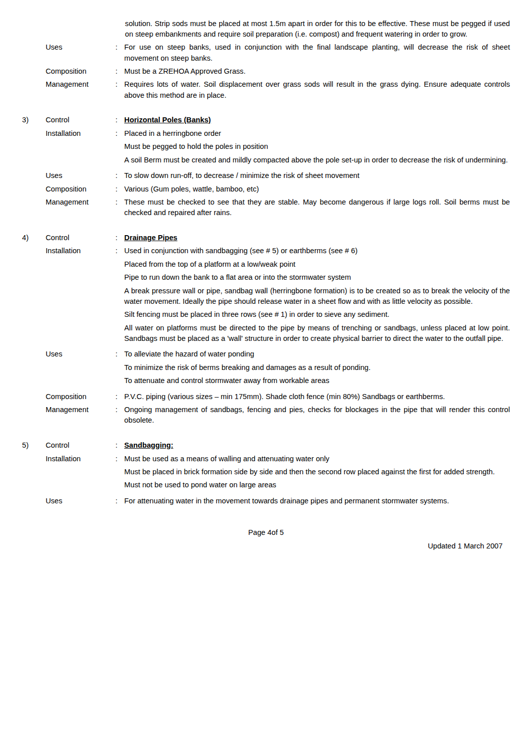solution. Strip sods must be placed at most 1.5m apart in order for this to be effective. These must be pegged if used on steep embankments and require soil preparation (i.e. compost) and frequent watering in order to grow.
| | Uses | : | For use on steep banks, used in conjunction with the final landscape planting, will decrease the risk of sheet movement on steep banks. |
| | Composition | : | Must be a ZREHOA Approved Grass. |
| | Management | : | Requires lots of water. Soil displacement over grass sods will result in the grass dying. Ensure adequate controls above this method are in place. |
| 3) | Control | : | Horizontal Poles (Banks) |
| | Installation | : | Placed in a herringbone order Must be pegged to hold the poles in position A soil Berm must be created and mildly compacted above the pole set-up in order to decrease the risk of undermining. |
| | Uses | : | To slow down run-off, to decrease / minimize the risk of sheet movement |
| | Composition | : | Various (Gum poles, wattle, bamboo, etc) |
| | Management | : | These must be checked to see that they are stable. May become dangerous if large logs roll. Soil berms must be checked and repaired after rains. |
| 4) | Control | : | Drainage Pipes |
| | Installation | : | Used in conjunction with sandbagging (see # 5) or earthberms (see # 6) Placed from the top of a platform at a low/weak point Pipe to run down the bank to a flat area or into the stormwater system A break pressure wall or pipe, sandbag wall (herringbone formation) is to be created so as to break the velocity of the water movement. Ideally the pipe should release water in a sheet flow and with as little velocity as possible. Silt fencing must be placed in three rows (see # 1) in order to sieve any sediment. All water on platforms must be directed to the pipe by means of trenching or sandbags, unless placed at low point. Sandbags must be placed as a 'wall' structure in order to create physical barrier to direct the water to the outfall pipe. |
| | Uses | : | To alleviate the hazard of water ponding To minimize the risk of berms breaking and damages as a result of ponding. To attenuate and control stormwater away from workable areas |
| | Composition | : | P.V.C. piping (various sizes – min 175mm). Shade cloth fence (min 80%) Sandbags or earthberms. |
| | Management | : | Ongoing management of sandbags, fencing and pies, checks for blockages in the pipe that will render this control obsolete. |
| 5) | Control | : | Sandbagging: |
| | Installation | : | Must be used as a means of walling and attenuating water only Must be placed in brick formation side by side and then the second row placed against the first for added strength. Must not be used to pond water on large areas |
| | Uses | : | For attenuating water in the movement towards drainage pipes and permanent stormwater systems. |
Page 4of 5 Updated 1 March 2007